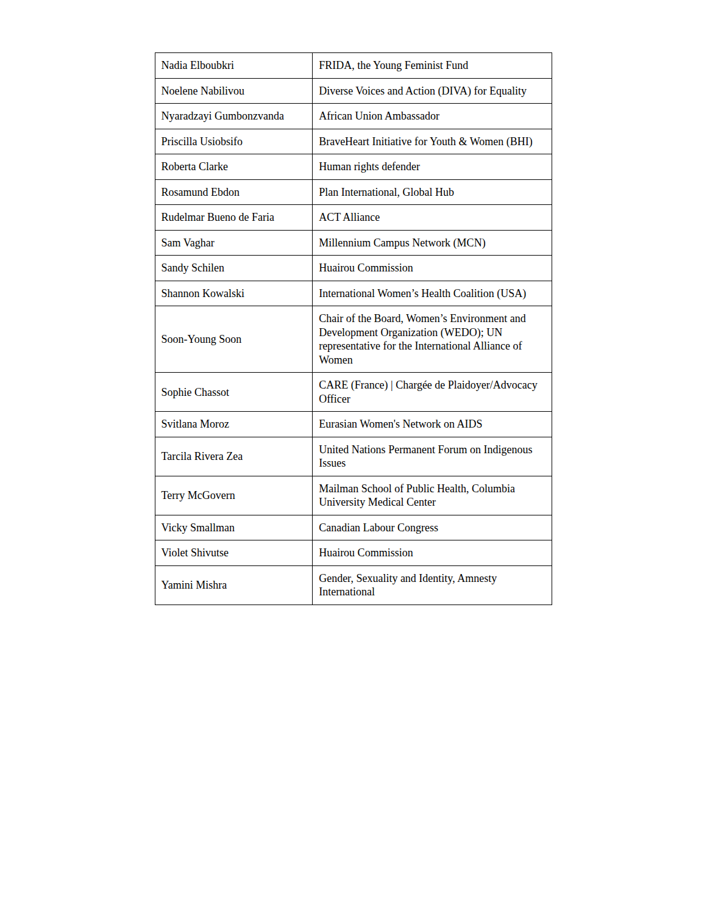| Nadia Elboubkri | FRIDA, the Young Feminist Fund |
| Noelene Nabilivou | Diverse Voices and Action (DIVA) for Equality |
| Nyaradzayi Gumbonzvanda | African Union Ambassador |
| Priscilla Usiobsifo | BraveHeart Initiative for Youth & Women (BHI) |
| Roberta Clarke | Human rights defender |
| Rosamund Ebdon | Plan International, Global Hub |
| Rudelmar Bueno de Faria | ACT Alliance |
| Sam Vaghar | Millennium Campus Network (MCN) |
| Sandy Schilen | Huairou Commission |
| Shannon Kowalski | International Women’s Health Coalition (USA) |
| Soon-Young Soon | Chair of the Board, Women’s Environment and Development Organization (WEDO); UN representative for the International Alliance of Women |
| Sophie Chassot | CARE (France) / Chargée de Plaidoyer/Advocacy Officer |
| Svitlana Moroz | Eurasian Women's Network on AIDS |
| Tarcila Rivera Zea | United Nations Permanent Forum on Indigenous Issues |
| Terry McGovern | Mailman School of Public Health, Columbia University Medical Center |
| Vicky Smallman | Canadian Labour Congress |
| Violet Shivutse | Huairou Commission |
| Yamini Mishra | Gender, Sexuality and Identity, Amnesty International |